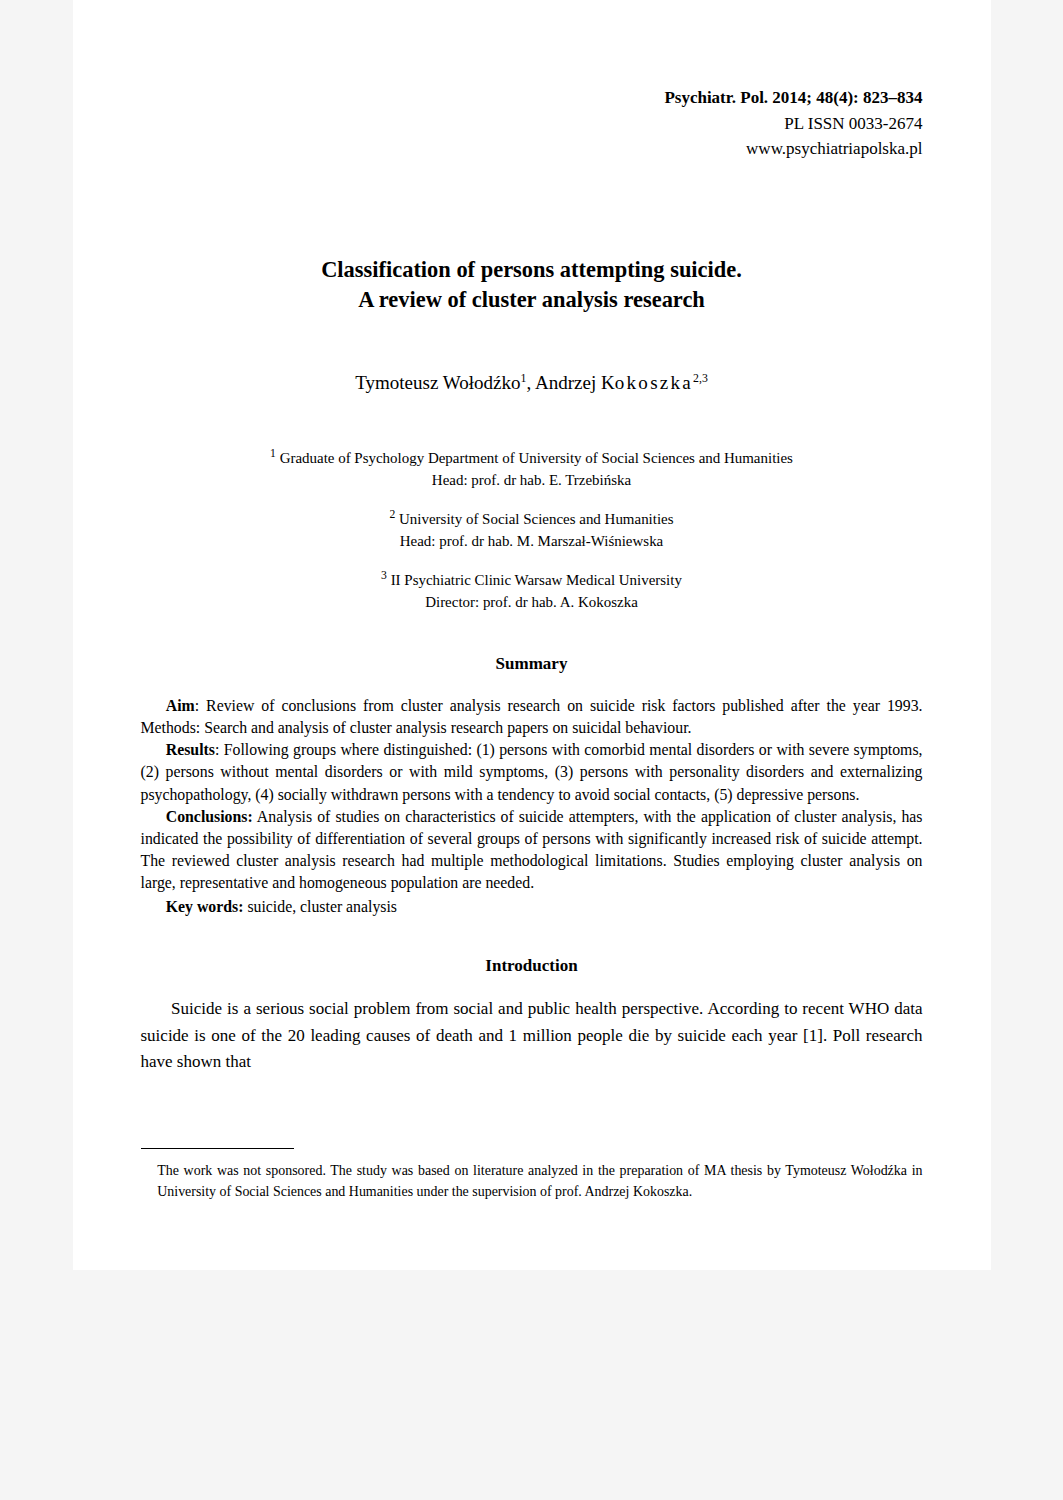Psychiatr. Pol. 2014; 48(4): 823–834
PL ISSN 0033-2674
www.psychiatriapolska.pl
Classification of persons attempting suicide.
A review of cluster analysis research
Tymoteusz Wołodźko1, Andrzej Kokoszka2,3
1 Graduate of Psychology Department of University of Social Sciences and Humanities
Head: prof. dr hab. E. Trzebińska
2 University of Social Sciences and Humanities
Head: prof. dr hab. M. Marszał-Wiśniewska
3 II Psychiatric Clinic Warsaw Medical University
Director: prof. dr hab. A. Kokoszka
Summary
Aim: Review of conclusions from cluster analysis research on suicide risk factors published after the year 1993. Methods: Search and analysis of cluster analysis research papers on suicidal behaviour.
Results: Following groups where distinguished: (1) persons with comorbid mental disorders or with severe symptoms, (2) persons without mental disorders or with mild symptoms, (3) persons with personality disorders and externalizing psychopathology, (4) socially withdrawn persons with a tendency to avoid social contacts, (5) depressive persons.
Conclusions: Analysis of studies on characteristics of suicide attempters, with the application of cluster analysis, has indicated the possibility of differentiation of several groups of persons with significantly increased risk of suicide attempt. The reviewed cluster analysis research had multiple methodological limitations. Studies employing cluster analysis on large, representative and homogeneous population are needed.
Key words: suicide, cluster analysis
Introduction
Suicide is a serious social problem from social and public health perspective. According to recent WHO data suicide is one of the 20 leading causes of death and 1 million people die by suicide each year [1]. Poll research have shown that
The work was not sponsored. The study was based on literature analyzed in the preparation of MA thesis by Tymoteusz Wołodźka in University of Social Sciences and Humanities under the supervision of prof. Andrzej Kokoszka.